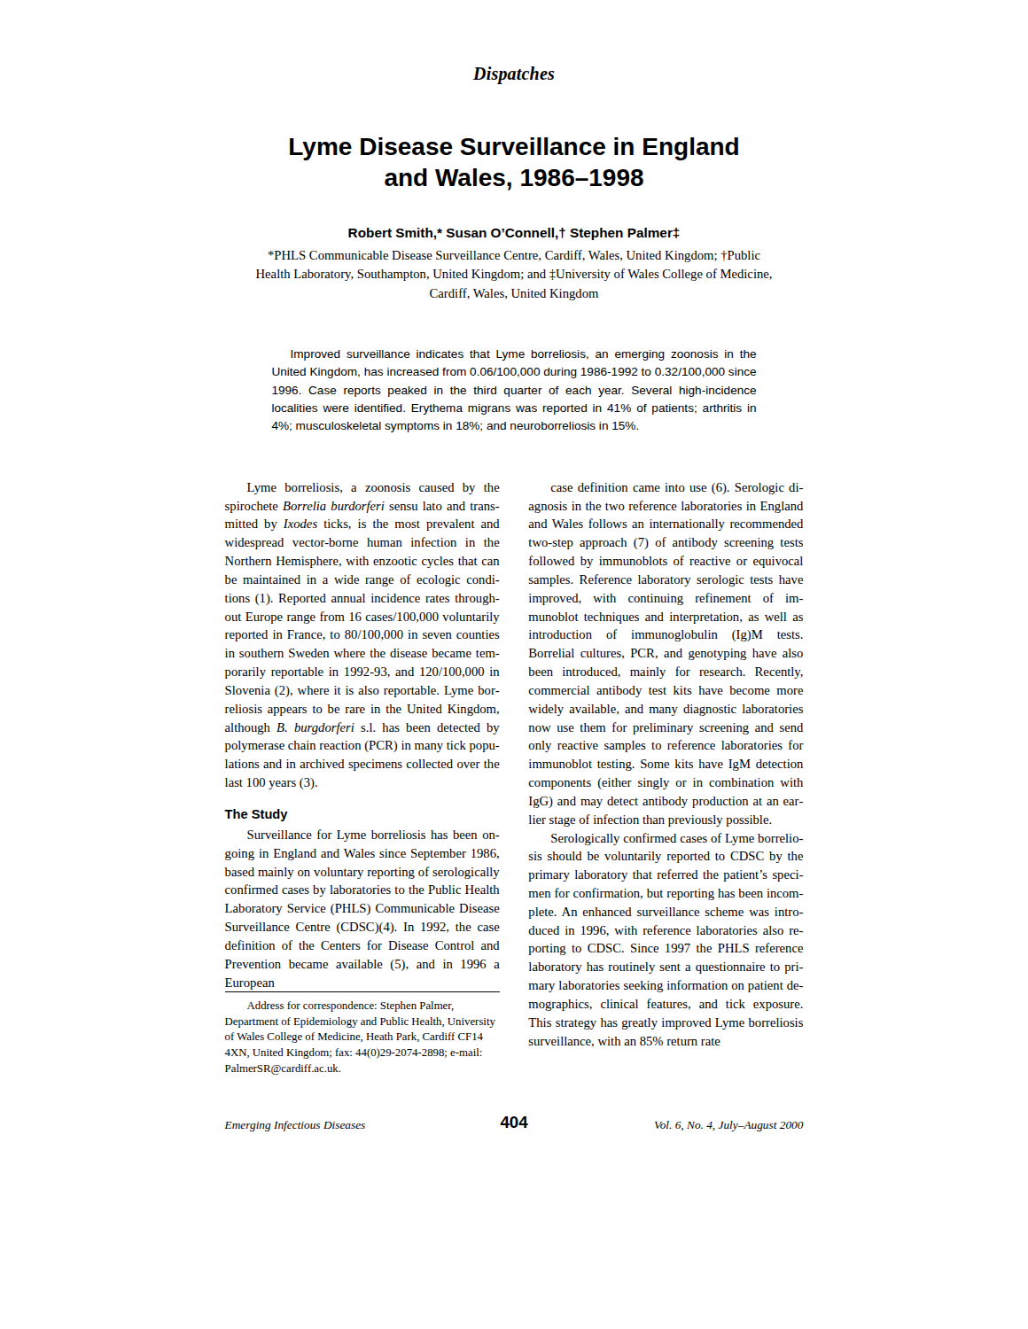Dispatches
Lyme Disease Surveillance in England
and Wales, 1986–1998
Robert Smith,* Susan O’Connell,† Stephen Palmer‡
*PHLS Communicable Disease Surveillance Centre, Cardiff, Wales, United Kingdom; †Public Health Laboratory, Southampton, United Kingdom; and ‡University of Wales College of Medicine, Cardiff, Wales, United Kingdom
Improved surveillance indicates that Lyme borreliosis, an emerging zoonosis in the United Kingdom, has increased from 0.06/100,000 during 1986-1992 to 0.32/100,000 since 1996. Case reports peaked in the third quarter of each year. Several high-incidence localities were identified. Erythema migrans was reported in 41% of patients; arthritis in 4%; musculoskeletal symptoms in 18%; and neuroborreliosis in 15%.
Lyme borreliosis, a zoonosis caused by the spirochete Borrelia burdorferi sensu lato and transmitted by Ixodes ticks, is the most prevalent and widespread vector-borne human infection in the Northern Hemisphere, with enzootic cycles that can be maintained in a wide range of ecologic conditions (1). Reported annual incidence rates throughout Europe range from 16 cases/100,000 voluntarily reported in France, to 80/100,000 in seven counties in southern Sweden where the disease became temporarily reportable in 1992-93, and 120/100,000 in Slovenia (2), where it is also reportable. Lyme borreliosis appears to be rare in the United Kingdom, although B. burgdorferi s.l. has been detected by polymerase chain reaction (PCR) in many tick populations and in archived specimens collected over the last 100 years (3).
The Study
Surveillance for Lyme borreliosis has been ongoing in England and Wales since September 1986, based mainly on voluntary reporting of serologically confirmed cases by laboratories to the Public Health Laboratory Service (PHLS) Communicable Disease Surveillance Centre (CDSC)(4). In 1992, the case definition of the Centers for Disease Control and Prevention became available (5), and in 1996 a European
Address for correspondence: Stephen Palmer, Department of Epidemiology and Public Health, University of Wales College of Medicine, Heath Park, Cardiff CF14 4XN, United Kingdom; fax: 44(0)29-2074-2898; e-mail: PalmerSR@cardiff.ac.uk.
case definition came into use (6). Serologic diagnosis in the two reference laboratories in England and Wales follows an internationally recommended two-step approach (7) of antibody screening tests followed by immunoblots of reactive or equivocal samples. Reference laboratory serologic tests have improved, with continuing refinement of immunoblot techniques and interpretation, as well as introduction of immunoglobulin (Ig)M tests. Borrelial cultures, PCR, and genotyping have also been introduced, mainly for research. Recently, commercial antibody test kits have become more widely available, and many diagnostic laboratories now use them for preliminary screening and send only reactive samples to reference laboratories for immunoblot testing. Some kits have IgM detection components (either singly or in combination with IgG) and may detect antibody production at an earlier stage of infection than previously possible.
Serologically confirmed cases of Lyme borreliosis should be voluntarily reported to CDSC by the primary laboratory that referred the patient’s specimen for confirmation, but reporting has been incomplete. An enhanced surveillance scheme was introduced in 1996, with reference laboratories also reporting to CDSC. Since 1997 the PHLS reference laboratory has routinely sent a questionnaire to primary laboratories seeking information on patient demographics, clinical features, and tick exposure. This strategy has greatly improved Lyme borreliosis surveillance, with an 85% return rate
Emerging Infectious Diseases
404
Vol. 6, No. 4, July–August 2000